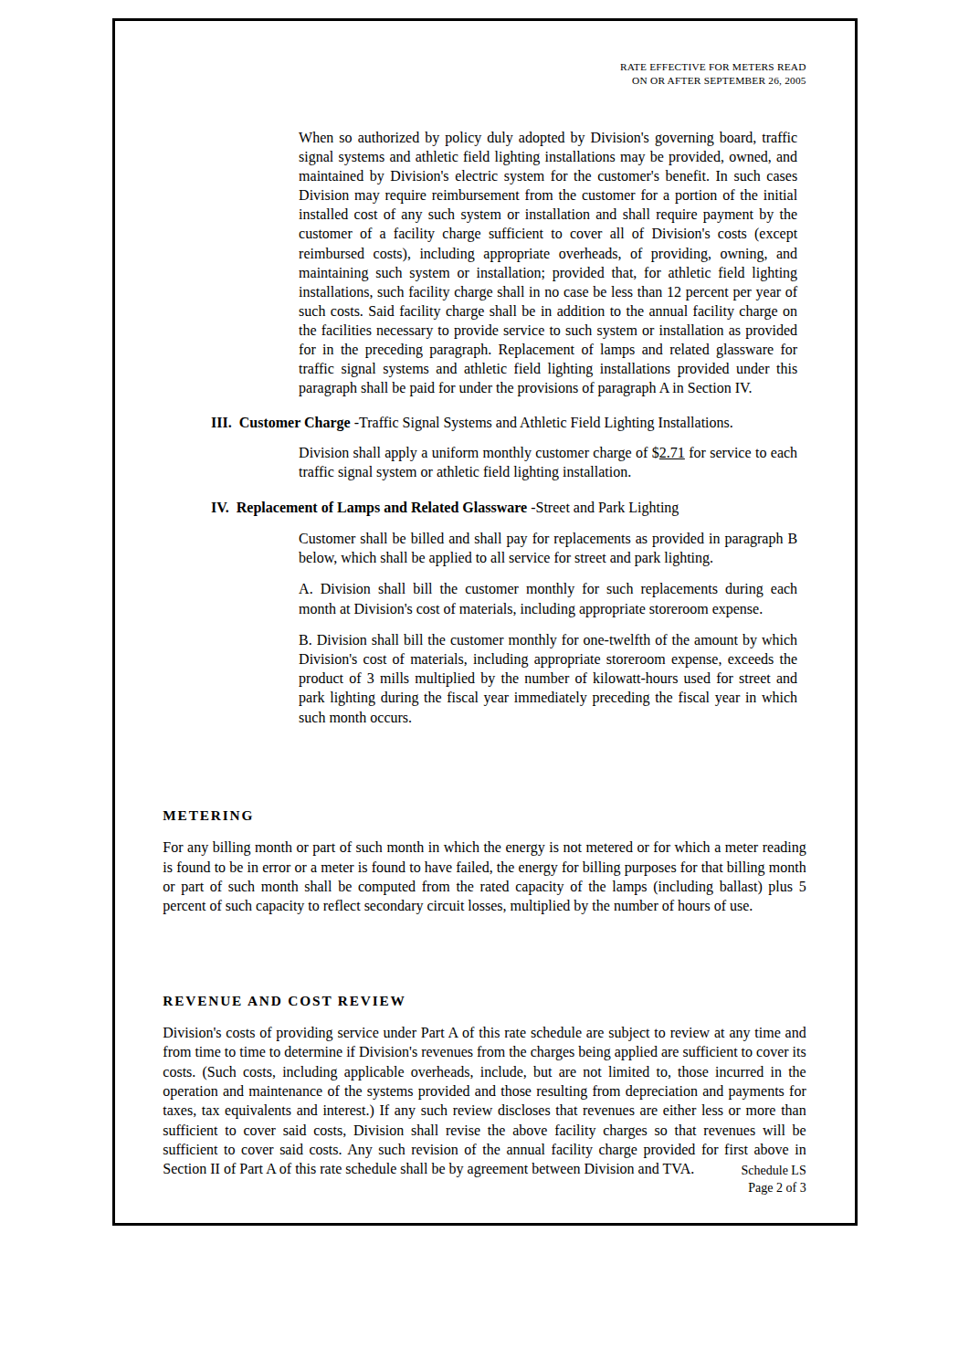RATE EFFECTIVE FOR METERS READ
ON OR AFTER SEPTEMBER 26, 2005
When so authorized by policy duly adopted by Division's governing board, traffic signal systems and athletic field lighting installations may be provided, owned, and maintained by Division's electric system for the customer's benefit. In such cases Division may require reimbursement from the customer for a portion of the initial installed cost of any such system or installation and shall require payment by the customer of a facility charge sufficient to cover all of Division's costs (except reimbursed costs), including appropriate overheads, of providing, owning, and maintaining such system or installation; provided that, for athletic field lighting installations, such facility charge shall in no case be less than 12 percent per year of such costs. Said facility charge shall be in addition to the annual facility charge on the facilities necessary to provide service to such system or installation as provided for in the preceding paragraph. Replacement of lamps and related glassware for traffic signal systems and athletic field lighting installations provided under this paragraph shall be paid for under the provisions of paragraph A in Section IV.
III. Customer Charge -Traffic Signal Systems and Athletic Field Lighting Installations.
Division shall apply a uniform monthly customer charge of $2.71 for service to each traffic signal system or athletic field lighting installation.
IV. Replacement of Lamps and Related Glassware -Street and Park Lighting
Customer shall be billed and shall pay for replacements as provided in paragraph B below, which shall be applied to all service for street and park lighting.
A. Division shall bill the customer monthly for such replacements during each month at Division's cost of materials, including appropriate storeroom expense.
B. Division shall bill the customer monthly for one-twelfth of the amount by which Division's cost of materials, including appropriate storeroom expense, exceeds the product of 3 mills multiplied by the number of kilowatt-hours used for street and park lighting during the fiscal year immediately preceding the fiscal year in which such month occurs.
METERING
For any billing month or part of such month in which the energy is not metered or for which a meter reading is found to be in error or a meter is found to have failed, the energy for billing purposes for that billing month or part of such month shall be computed from the rated capacity of the lamps (including ballast) plus 5 percent of such capacity to reflect secondary circuit losses, multiplied by the number of hours of use.
REVENUE AND COST REVIEW
Division's costs of providing service under Part A of this rate schedule are subject to review at any time and from time to time to determine if Division's revenues from the charges being applied are sufficient to cover its costs. (Such costs, including applicable overheads, include, but are not limited to, those incurred in the operation and maintenance of the systems provided and those resulting from depreciation and payments for taxes, tax equivalents and interest.) If any such review discloses that revenues are either less or more than sufficient to cover said costs, Division shall revise the above facility charges so that revenues will be sufficient to cover said costs. Any such revision of the annual facility charge provided for first above in Section II of Part A of this rate schedule shall be by agreement between Division and TVA.
Schedule LS
Page 2 of 3